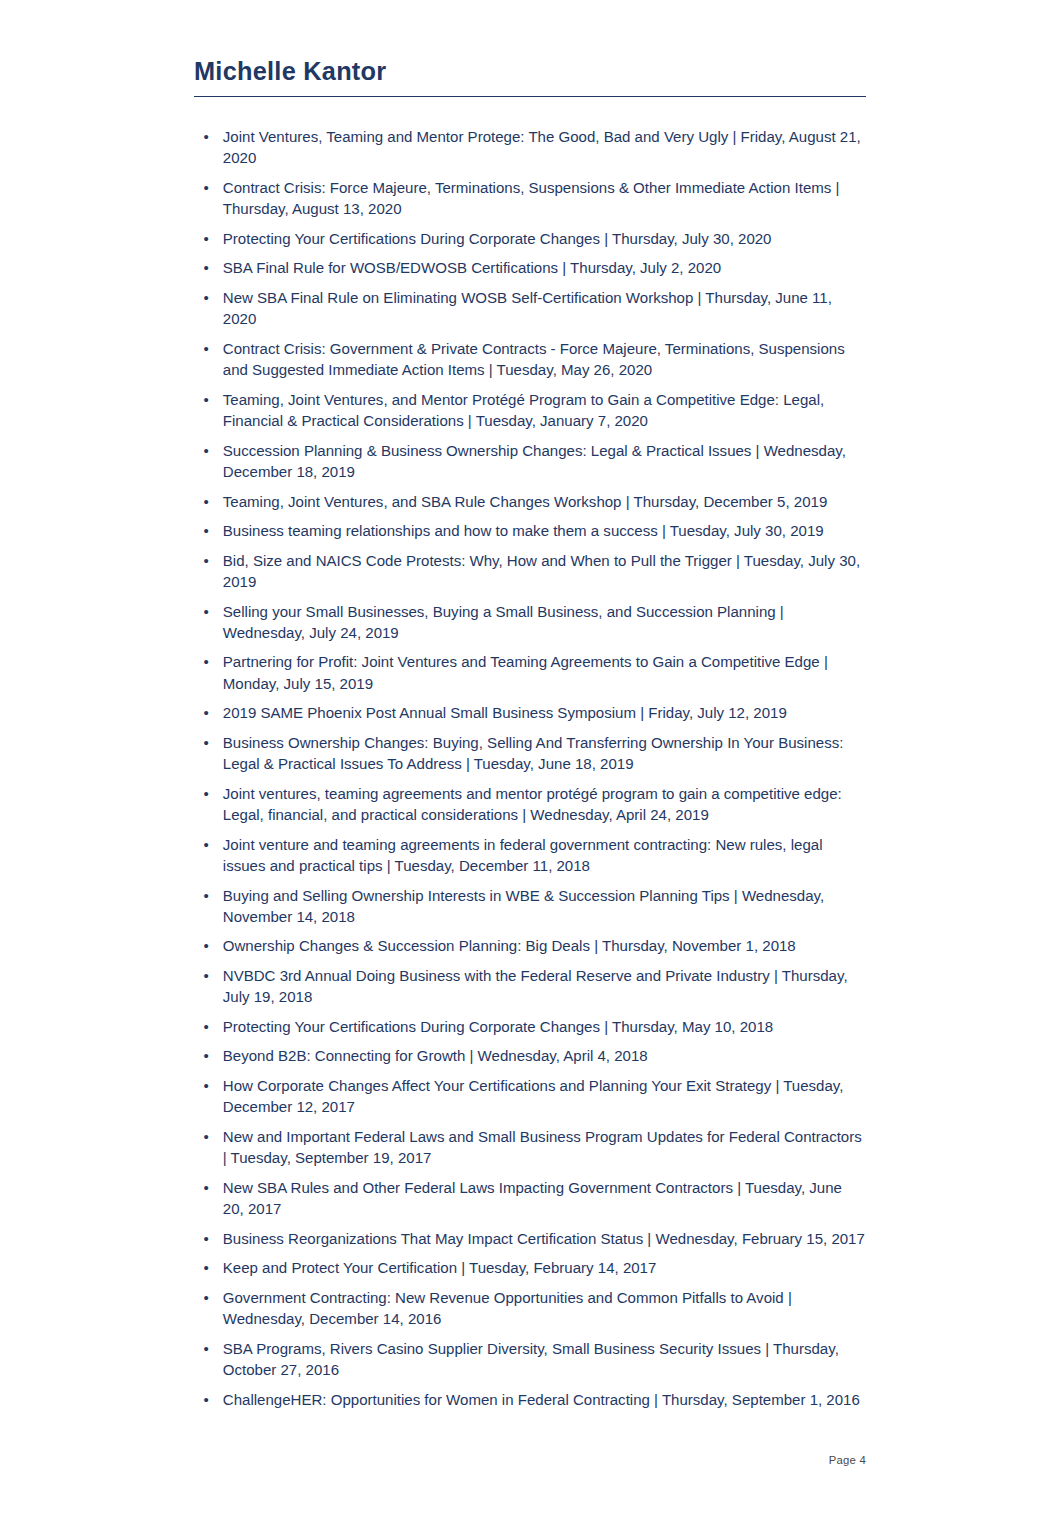Michelle Kantor
Joint Ventures, Teaming and Mentor Protege: The Good, Bad and Very Ugly | Friday, August 21, 2020
Contract Crisis: Force Majeure, Terminations, Suspensions & Other Immediate Action Items | Thursday, August 13, 2020
Protecting Your Certifications During Corporate Changes | Thursday, July 30, 2020
SBA Final Rule for WOSB/EDWOSB Certifications | Thursday, July 2, 2020
New SBA Final Rule on Eliminating WOSB Self-Certification Workshop | Thursday, June 11, 2020
Contract Crisis: Government & Private Contracts - Force Majeure, Terminations, Suspensions and Suggested Immediate Action Items | Tuesday, May 26, 2020
Teaming, Joint Ventures, and Mentor Protégé Program to Gain a Competitive Edge: Legal, Financial & Practical Considerations | Tuesday, January 7, 2020
Succession Planning & Business Ownership Changes: Legal & Practical Issues | Wednesday, December 18, 2019
Teaming, Joint Ventures, and SBA Rule Changes Workshop | Thursday, December 5, 2019
Business teaming relationships and how to make them a success | Tuesday, July 30, 2019
Bid, Size and NAICS Code Protests: Why, How and When to Pull the Trigger | Tuesday, July 30, 2019
Selling your Small Businesses, Buying a Small Business, and Succession Planning | Wednesday, July 24, 2019
Partnering for Profit: Joint Ventures and Teaming Agreements to Gain a Competitive Edge | Monday, July 15, 2019
2019 SAME Phoenix Post Annual Small Business Symposium | Friday, July 12, 2019
Business Ownership Changes: Buying, Selling And Transferring Ownership In Your Business: Legal & Practical Issues To Address | Tuesday, June 18, 2019
Joint ventures, teaming agreements and mentor protégé program to gain a competitive edge: Legal, financial, and practical considerations | Wednesday, April 24, 2019
Joint venture and teaming agreements in federal government contracting: New rules, legal issues and practical tips | Tuesday, December 11, 2018
Buying and Selling Ownership Interests in WBE & Succession Planning Tips | Wednesday, November 14, 2018
Ownership Changes & Succession Planning: Big Deals | Thursday, November 1, 2018
NVBDC 3rd Annual Doing Business with the Federal Reserve and Private Industry | Thursday, July 19, 2018
Protecting Your Certifications During Corporate Changes | Thursday, May 10, 2018
Beyond B2B: Connecting for Growth | Wednesday, April 4, 2018
How Corporate Changes Affect Your Certifications and Planning Your Exit Strategy | Tuesday, December 12, 2017
New and Important Federal Laws and Small Business Program Updates for Federal Contractors | Tuesday, September 19, 2017
New SBA Rules and Other Federal Laws Impacting Government Contractors | Tuesday, June 20, 2017
Business Reorganizations That May Impact Certification Status | Wednesday, February 15, 2017
Keep and Protect Your Certification | Tuesday, February 14, 2017
Government Contracting: New Revenue Opportunities and Common Pitfalls to Avoid | Wednesday, December 14, 2016
SBA Programs, Rivers Casino Supplier Diversity, Small Business Security Issues | Thursday, October 27, 2016
ChallengeHER: Opportunities for Women in Federal Contracting | Thursday, September 1, 2016
Page 4